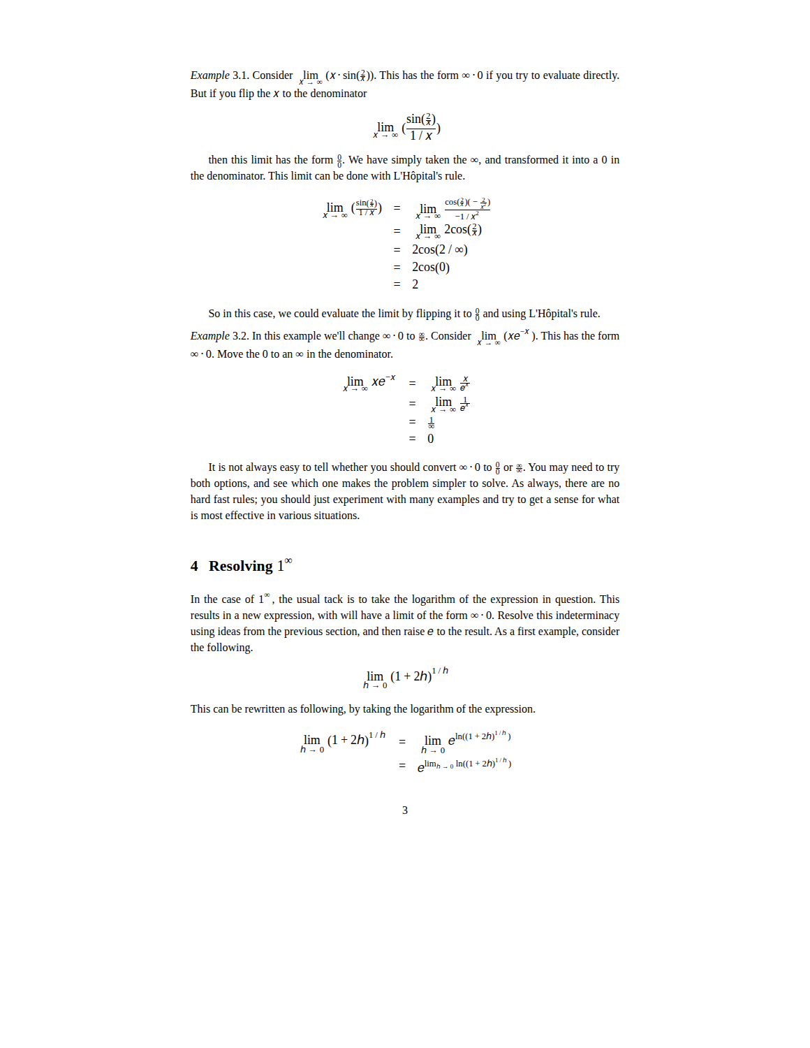Example 3.1. Consider lim x→∞ ( x⋅sin ( 2x ) ) . This has the form ∞⋅0 if you try to evaluate directly. But if you flip the x to the denominator
lim x→∞ ( sin⁡(2x) 1/x )
then this limit has the form 00. We have simply taken the ∞, and transformed it into a 0 in the denominator. This limit can be done with L'Hôpital's rule.
| lim x → ∞ ( sin ⁡ ( 2 x ) 1 / x ) | = | lim x → ∞ cos ⁡ ( 2 x ) ( − 2 x 2 ) − 1 / x 2 |
| | = | lim x → ∞ 2 cos ⁡ ( 2 x ) |
| | = | 2 cos ⁡ ( 2 / ∞ ) |
| | = | 2 cos ⁡ ( 0 ) |
| | = | 2 |
So in this case, we could evaluate the limit by flipping it to 00 and using L'Hôpital's rule.
Example 3.2. In this example we'll change ∞⋅0 to ∞∞. Consider lim x→∞ (xe−x) . This has the form ∞⋅0. Move the 0 to an ∞ in the denominator.
| lim x → ∞ x e − x | = | lim x → ∞ x e x |
| | = | lim x → ∞ 1 e x |
| | = | 1 ∞ |
| | = | 0 |
It is not always easy to tell whether you should convert ∞⋅0 to 00 or ∞∞. You may need to try both options, and see which one makes the problem simpler to solve. As always, there are no hard fast rules; you should just experiment with many examples and try to get a sense for what is most effective in various situations.
4 Resolving 1∞
In the case of 1∞, the usual tack is to take the logarithm of the expression in question. This results in a new expression, with will have a limit of the form ∞⋅0. Resolve this indeterminacy using ideas from the previous section, and then raise e to the result. As a first example, consider the following.
lim h→0 (1+2h) 1/h
This can be rewritten as following, by taking the logarithm of the expression.
| lim h → 0 ( 1 + 2 h ) 1 / h | = | lim h → 0 e ln ( ( 1 + 2 h ) 1 / h ) |
| | = | e lim h → 0 ln ( ( 1 + 2 h ) 1 / h ) |
3